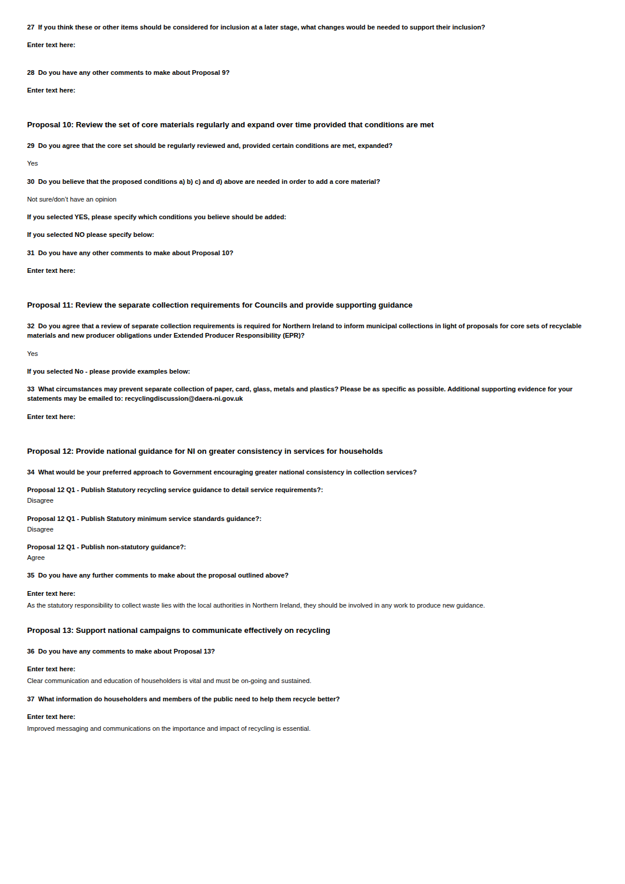27 If you think these or other items should be considered for inclusion at a later stage, what changes would be needed to support their inclusion?
Enter text here:
28 Do you have any other comments to make about Proposal 9?
Enter text here:
Proposal 10: Review the set of core materials regularly and expand over time provided that conditions are met
29 Do you agree that the core set should be regularly reviewed and, provided certain conditions are met, expanded?
Yes
30 Do you believe that the proposed conditions a) b) c) and d) above are needed in order to add a core material?
Not sure/don’t have an opinion
If you selected YES, please specify which conditions you believe should be added:
If you selected NO please specify below:
31 Do you have any other comments to make about Proposal 10?
Enter text here:
Proposal 11: Review the separate collection requirements for Councils and provide supporting guidance
32 Do you agree that a review of separate collection requirements is required for Northern Ireland to inform municipal collections in light of proposals for core sets of recyclable materials and new producer obligations under Extended Producer Responsibility (EPR)?
Yes
If you selected No - please provide examples below:
33 What circumstances may prevent separate collection of paper, card, glass, metals and plastics? Please be as specific as possible. Additional supporting evidence for your statements may be emailed to: recyclingdiscussion@daera-ni.gov.uk
Enter text here:
Proposal 12: Provide national guidance for NI on greater consistency in services for households
34 What would be your preferred approach to Government encouraging greater national consistency in collection services?
Proposal 12 Q1 - Publish Statutory recycling service guidance to detail service requirements?:
Disagree
Proposal 12 Q1 - Publish Statutory minimum service standards guidance?:
Disagree
Proposal 12 Q1 - Publish non-statutory guidance?:
Agree
35 Do you have any further comments to make about the proposal outlined above?
Enter text here:
As the statutory responsibility to collect waste lies with the local authorities in Northern Ireland, they should be involved in any work to produce new guidance.
Proposal 13: Support national campaigns to communicate effectively on recycling
36 Do you have any comments to make about Proposal 13?
Enter text here:
Clear communication and education of householders is vital and must be on-going and sustained.
37 What information do householders and members of the public need to help them recycle better?
Enter text here:
Improved messaging and communications on the importance and impact of recycling is essential.